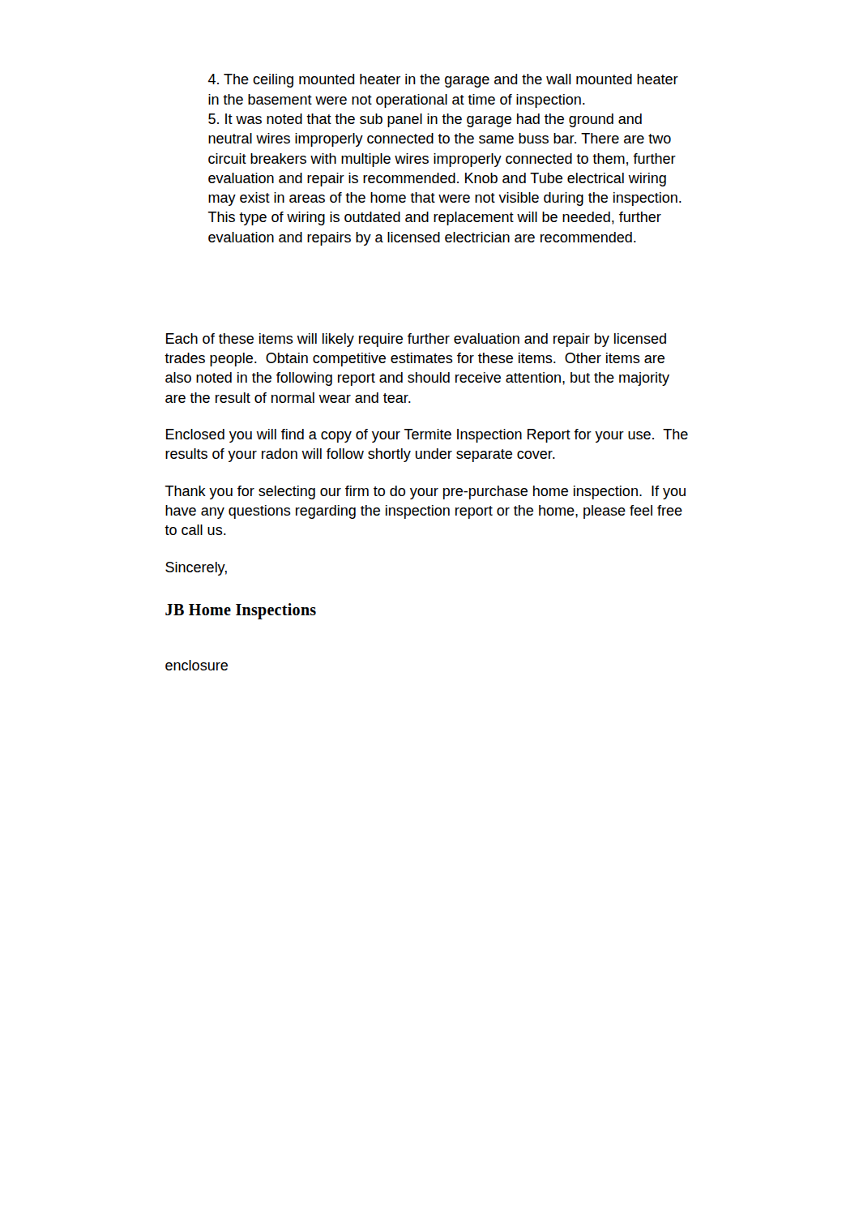4. The ceiling mounted heater in the garage and the wall mounted heater in the basement were not operational at time of inspection.
5. It was noted that the sub panel in the garage had the ground and neutral wires improperly connected to the same buss bar. There are two circuit breakers with multiple wires improperly connected to them, further evaluation and repair is recommended. Knob and Tube electrical wiring may exist in areas of the home that were not visible during the inspection. This type of wiring is outdated and replacement will be needed, further evaluation and repairs by a licensed electrician are recommended.
Each of these items will likely require further evaluation and repair by licensed trades people. Obtain competitive estimates for these items. Other items are also noted in the following report and should receive attention, but the majority are the result of normal wear and tear.
Enclosed you will find a copy of your Termite Inspection Report for your use. The results of your radon will follow shortly under separate cover.
Thank you for selecting our firm to do your pre-purchase home inspection. If you have any questions regarding the inspection report or the home, please feel free to call us.
Sincerely,
JB Home Inspections
enclosure